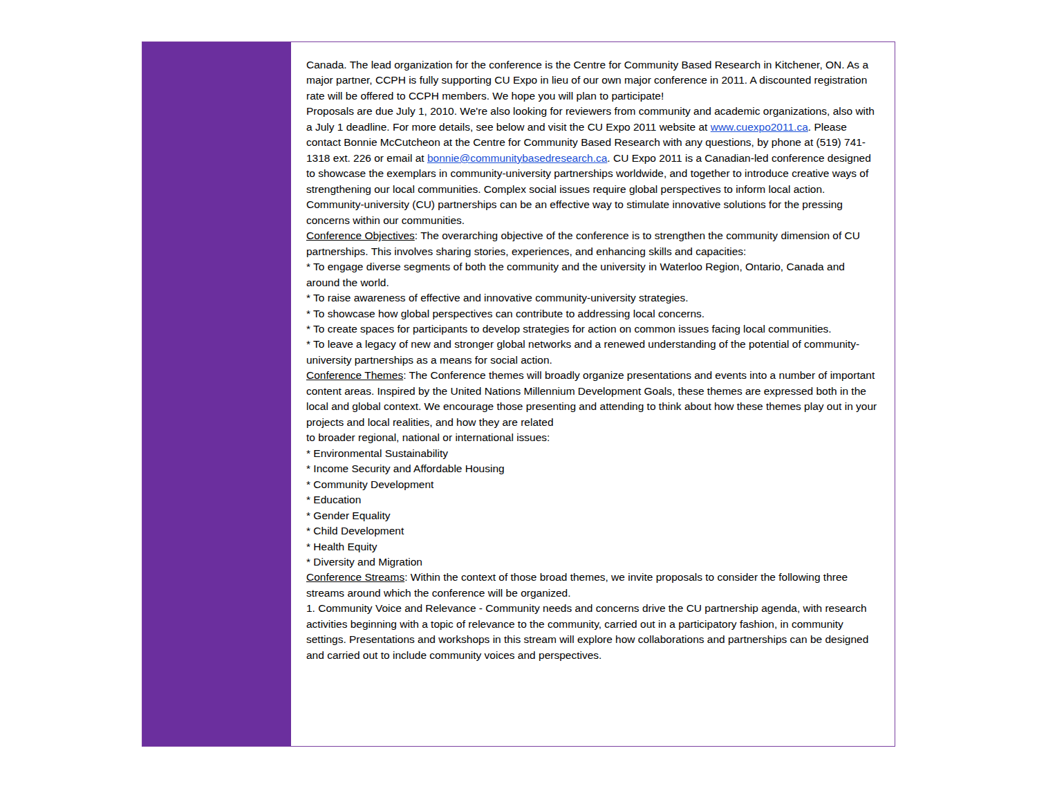Canada. The lead organization for the conference is the Centre for Community Based Research in Kitchener, ON. As a major partner, CCPH is fully supporting CU Expo in lieu of our own major conference in 2011. A discounted registration rate will be offered to CCPH members. We hope you will plan to participate!
Proposals are due July 1, 2010. We're also looking for reviewers from community and academic organizations, also with a July 1 deadline. For more details, see below and visit the CU Expo 2011 website at www.cuexpo2011.ca. Please contact Bonnie McCutcheon at the Centre for Community Based Research with any questions, by phone at (519) 741-1318 ext. 226 or email at bonnie@communitybasedresearch.ca. CU Expo 2011 is a Canadian-led conference designed to showcase the exemplars in community-university partnerships worldwide, and together to introduce creative ways of strengthening our local communities. Complex social issues require global perspectives to inform local action. Community-university (CU) partnerships can be an effective way to stimulate innovative solutions for the pressing concerns within our communities.
Conference Objectives: The overarching objective of the conference is to strengthen the community dimension of CU partnerships. This involves sharing stories, experiences, and enhancing skills and capacities:
* To engage diverse segments of both the community and the university in Waterloo Region, Ontario, Canada and around the world.
* To raise awareness of effective and innovative community-university strategies.
* To showcase how global perspectives can contribute to addressing local concerns.
* To create spaces for participants to develop strategies for action on common issues facing local communities.
* To leave a legacy of new and stronger global networks and a renewed understanding of the potential of community-university partnerships as a means for social action.
Conference Themes: The Conference themes will broadly organize presentations and events into a number of important content areas. Inspired by the United Nations Millennium Development Goals, these themes are expressed both in the local and global context. We encourage those presenting and attending to think about how these themes play out in your projects and local realities, and how they are related
to broader regional, national or international issues:
* Environmental Sustainability
* Income Security and Affordable Housing
* Community Development
* Education
* Gender Equality
* Child Development
* Health Equity
* Diversity and Migration
Conference Streams: Within the context of those broad themes, we invite proposals to consider the following three streams around which the conference will be organized.
1. Community Voice and Relevance - Community needs and concerns drive the CU partnership agenda, with research activities beginning with a topic of relevance to the community, carried out in a participatory fashion, in community settings. Presentations and workshops in this stream will explore how collaborations and partnerships can be designed and carried out to include community voices and perspectives.